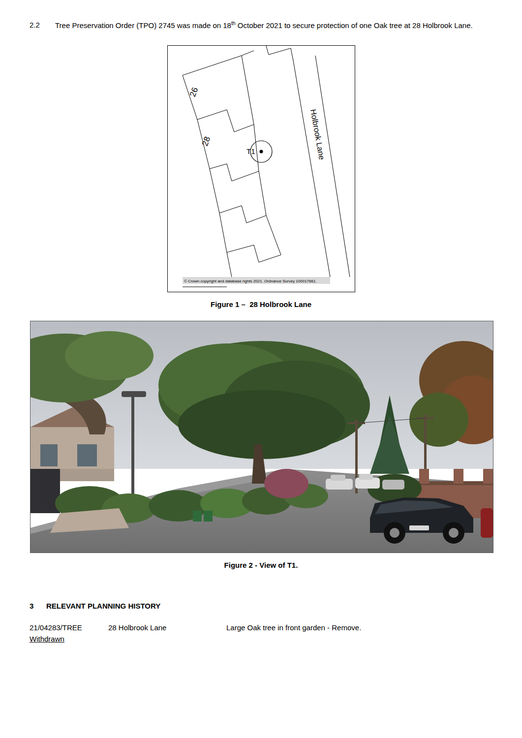2.2
Tree Preservation Order (TPO) 2745 was made on 18th October 2021 to secure protection of one Oak tree at 28 Holbrook Lane.
T1 26 28 Holbrook Lane © Crown copyright and database rights 2021. Ordnance Survey 100017661.
Figure 1 – 28 Holbrook Lane
Figure 2 - View of T1.
3 RELEVANT PLANNING HISTORY
21/04283/TREE
28 Holbrook Lane
Large Oak tree in front garden - Remove.
Withdrawn